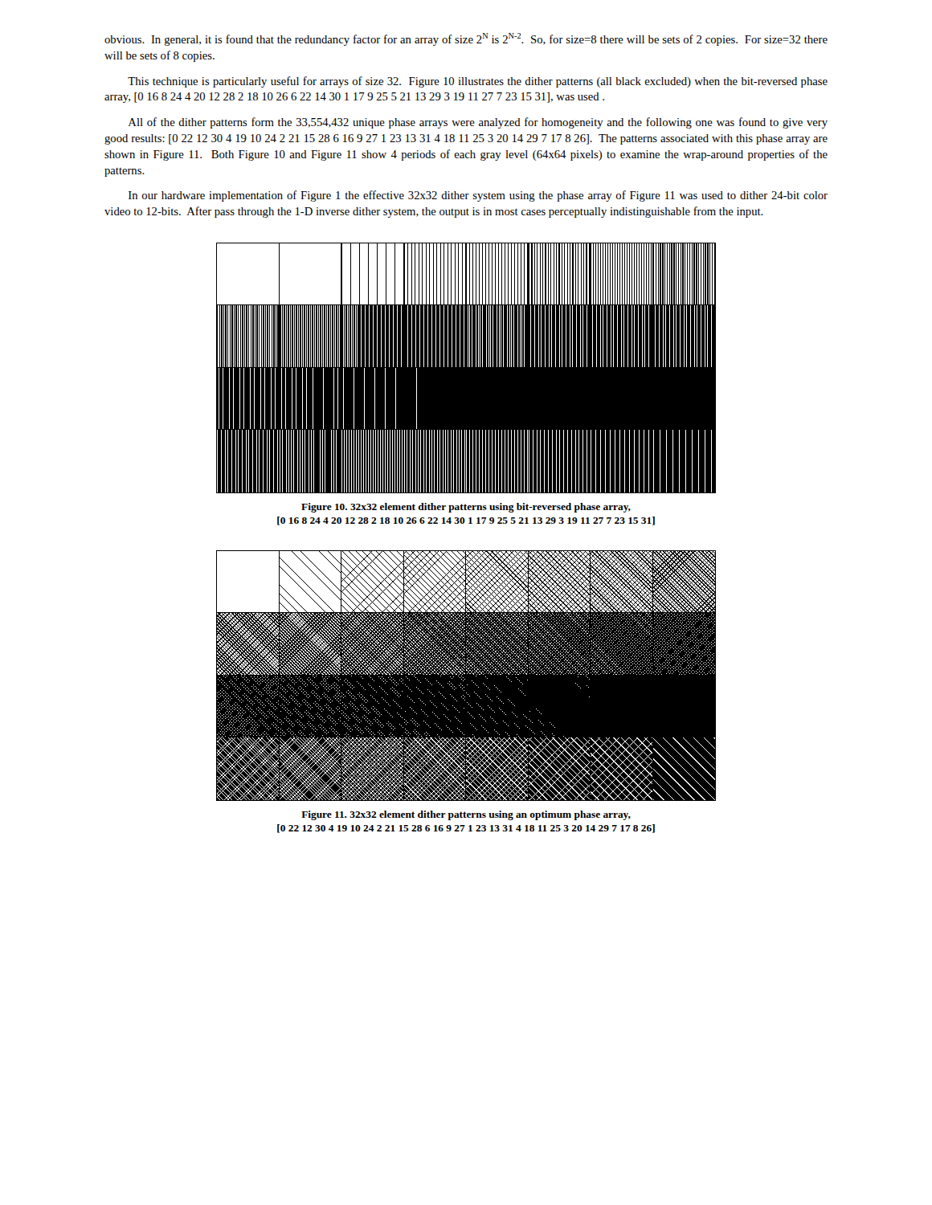obvious. In general, it is found that the redundancy factor for an array of size 2N is 2N-2. So, for size=8 there will be sets of 2 copies. For size=32 there will be sets of 8 copies.
This technique is particularly useful for arrays of size 32. Figure 10 illustrates the dither patterns (all black excluded) when the bit-reversed phase array, [0 16 8 24 4 20 12 28 2 18 10 26 6 22 14 30 1 17 9 25 5 21 13 29 3 19 11 27 7 23 15 31], was used .
All of the dither patterns form the 33,554,432 unique phase arrays were analyzed for homogeneity and the following one was found to give very good results: [0 22 12 30 4 19 10 24 2 21 15 28 6 16 9 27 1 23 13 31 4 18 11 25 3 20 14 29 7 17 8 26]. The patterns associated with this phase array are shown in Figure 11. Both Figure 10 and Figure 11 show 4 periods of each gray level (64x64 pixels) to examine the wrap-around properties of the patterns.
In our hardware implementation of Figure 1 the effective 32x32 dither system using the phase array of Figure 11 was used to dither 24-bit color video to 12-bits. After pass through the 1-D inverse dither system, the output is in most cases perceptually indistinguishable from the input.
Figure 10. 32x32 element dither patterns using bit-reversed phase array,
[0 16 8 24 4 20 12 28 2 18 10 26 6 22 14 30 1 17 9 25 5 21 13 29 3 19 11 27 7 23 15 31]
Figure 11. 32x32 element dither patterns using an optimum phase array,
[0 22 12 30 4 19 10 24 2 21 15 28 6 16 9 27 1 23 13 31 4 18 11 25 3 20 14 29 7 17 8 26]